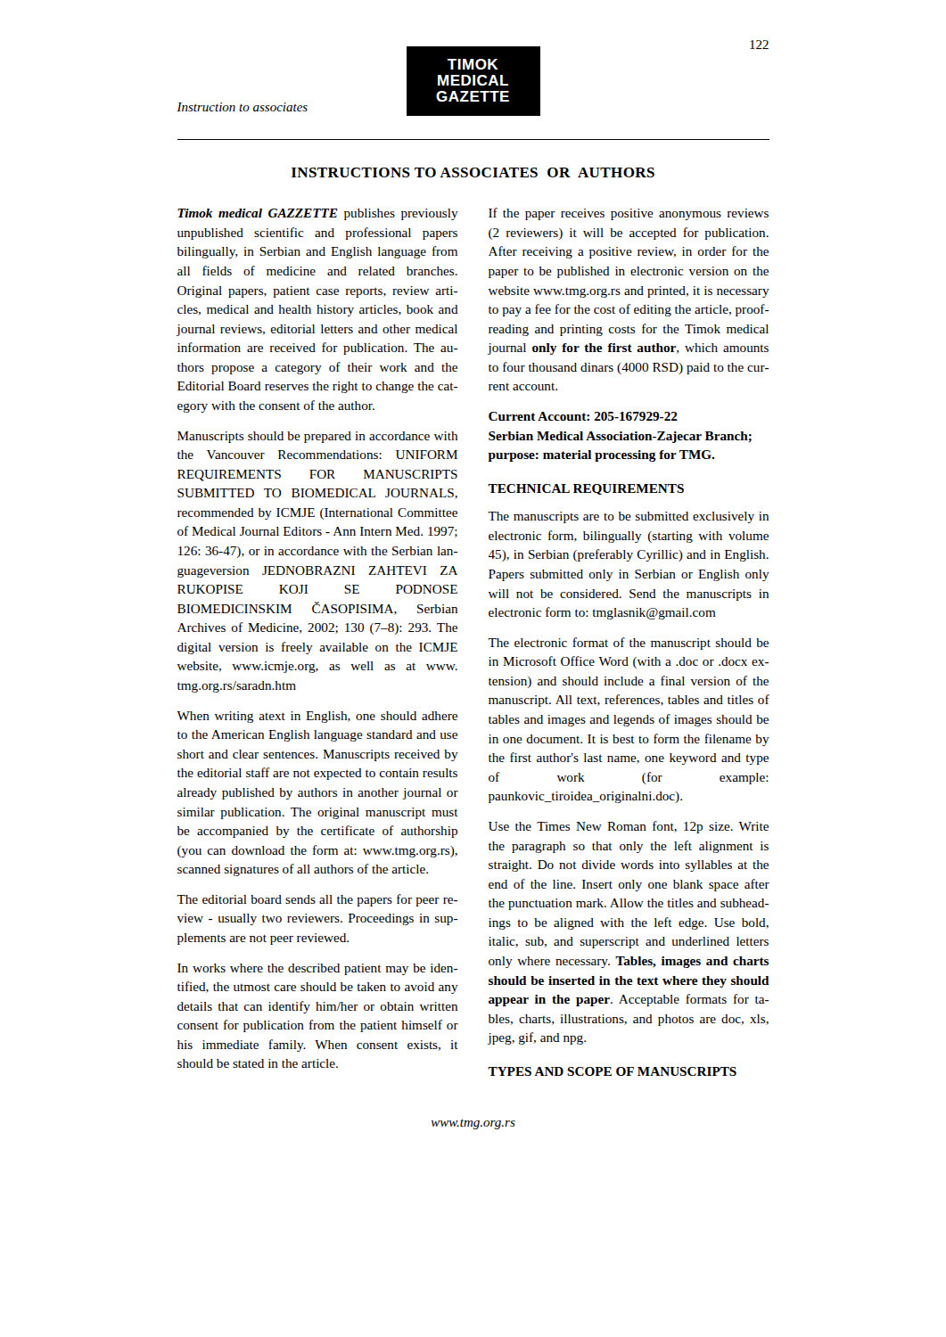122
Instruction to associates
Timok Medical Gazette
Instructions to associates or authors
Timok medical GAZZETTE publishes previously unpublished scientific and professional papers bilingually, in Serbian and English language from all fields of medicine and related branches. Original papers, patient case reports, review articles, medical and health history articles, book and journal reviews, editorial letters and other medical information are received for publication. The authors propose a category of their work and the Editorial Board reserves the right to change the category with the consent of the author.
Manuscripts should be prepared in accordance with the Vancouver Recommendations: UNIFORM REQUIREMENTS FOR MANUSCRIPTS SUBMITTED TO BIOMEDICAL JOURNALS, recommended by ICMJE (International Committee of Medical Journal Editors - Ann Intern Med. 1997; 126: 36-47), or in accordance with the Serbian languageversion JEDNOBRAZNI ZAHTEVI ZA RUKOPISE KOJI SE PODNOSE BIOMEDICINSKIM ČASOPISIMA, Serbian Archives of Medicine, 2002; 130 (7–8): 293. The digital version is freely available on the ICMJE website, www.icmje.org, as well as at www. tmg.org.rs/saradn.htm
When writing atext in English, one should adhere to the American English language standard and use short and clear sentences. Manuscripts received by the editorial staff are not expected to contain results already published by authors in another journal or similar publication. The original manuscript must be accompanied by the certificate of authorship (you can download the form at: www.tmg.org.rs), scanned signatures of all authors of the article.
The editorial board sends all the papers for peer review - usually two reviewers. Proceedings in supplements are not peer reviewed.
In works where the described patient may be identified, the utmost care should be taken to avoid any details that can identify him/her or obtain written consent for publication from the patient himself or his immediate family. When consent exists, it should be stated in the article.
If the paper receives positive anonymous reviews (2 reviewers) it will be accepted for publication. After receiving a positive review, in order for the paper to be published in electronic version on the website www.tmg.org.rs and printed, it is necessary to pay a fee for the cost of editing the article, proofreading and printing costs for the Timok medical journal only for the first author, which amounts to four thousand dinars (4000 RSD) paid to the current account.
Current Account: 205-167929-22 Serbian Medical Association-Zajecar Branch; purpose: material processing for TMG.
Technical requirements
The manuscripts are to be submitted exclusively in electronic form, bilingually (starting with volume 45), in Serbian (preferably Cyrillic) and in English. Papers submitted only in Serbian or English only will not be considered. Send the manuscripts in electronic form to: tmglasnik@gmail.com
The electronic format of the manuscript should be in Microsoft Office Word (with a .doc or .docx extension) and should include a final version of the manuscript. All text, references, tables and titles of tables and images and legends of images should be in one document. It is best to form the filename by the first author's last name, one keyword and type of work (for example: paunkovic_tiroidea_originalni.doc).
Use the Times New Roman font, 12p size. Write the paragraph so that only the left alignment is straight. Do not divide words into syllables at the end of the line. Insert only one blank space after the punctuation mark. Allow the titles and subheadings to be aligned with the left edge. Use bold, italic, sub, and superscript and underlined letters only where necessary. Tables, images and charts should be inserted in the text where they should appear in the paper. Acceptable formats for tables, charts, illustrations, and photos are doc, xls, jpeg, gif, and npg.
Types and scope of manuscripts
www.tmg.org.rs